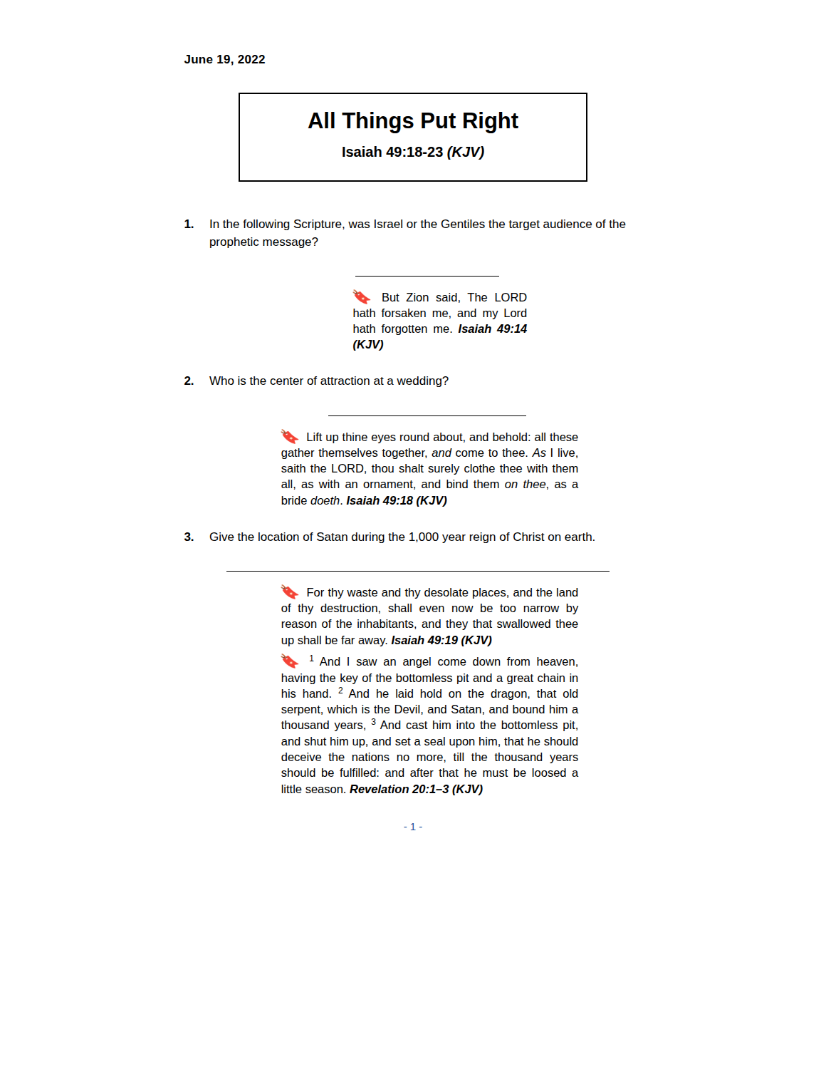June 19, 2022
All Things Put Right
Isaiah 49:18-23 (KJV)
In the following Scripture, was Israel or the Gentiles the target audience of the prophetic message?
🔖 But Zion said, The LORD hath forsaken me, and my Lord hath forgotten me. Isaiah 49:14 (KJV)
Who is the center of attraction at a wedding?
🔖 Lift up thine eyes round about, and behold: all these gather themselves together, and come to thee. As I live, saith the LORD, thou shalt surely clothe thee with them all, as with an ornament, and bind them on thee, as a bride doeth. Isaiah 49:18 (KJV)
Give the location of Satan during the 1,000 year reign of Christ on earth.
🔖 For thy waste and thy desolate places, and the land of thy destruction, shall even now be too narrow by reason of the inhabitants, and they that swallowed thee up shall be far away. Isaiah 49:19 (KJV)
🔖 1 And I saw an angel come down from heaven, having the key of the bottomless pit and a great chain in his hand. 2 And he laid hold on the dragon, that old serpent, which is the Devil, and Satan, and bound him a thousand years, 3 And cast him into the bottomless pit, and shut him up, and set a seal upon him, that he should deceive the nations no more, till the thousand years should be fulfilled: and after that he must be loosed a little season. Revelation 20:1–3 (KJV)
- 1 -